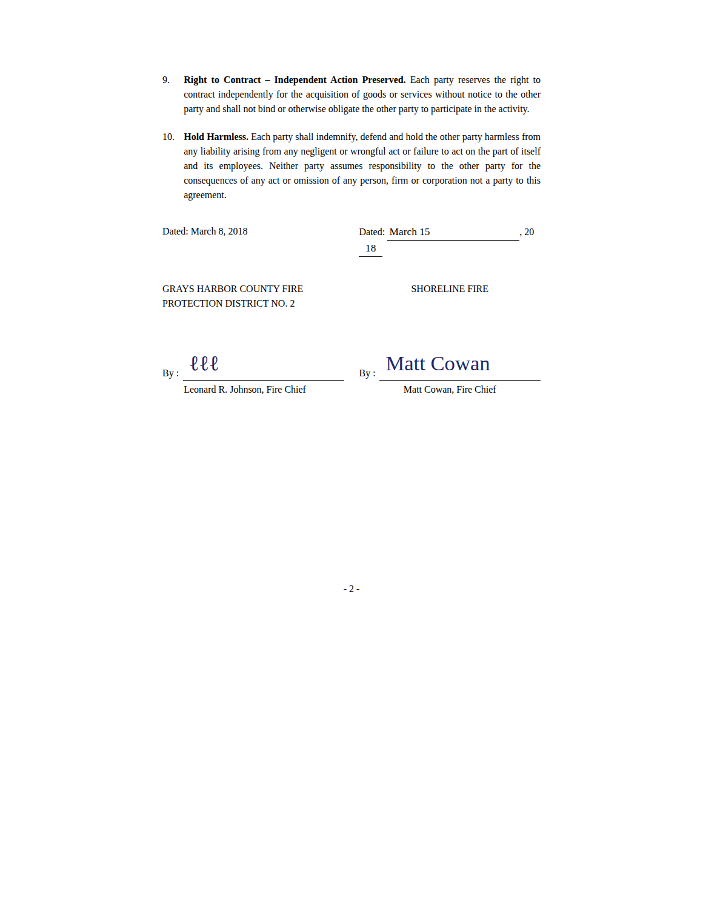9. Right to Contract – Independent Action Preserved. Each party reserves the right to contract independently for the acquisition of goods or services without notice to the other party and shall not bind or otherwise obligate the other party to participate in the activity.
10. Hold Harmless. Each party shall indemnify, defend and hold the other party harmless from any liability arising from any negligent or wrongful act or failure to act on the part of itself and its employees. Neither party assumes responsibility to the other party for the consequences of any act or omission of any person, firm or corporation not a party to this agreement.
Dated: March 8, 2018
Dated: March 15, 2018
GRAYS HARBOR COUNTY FIRE
PROTECTION DISTRICT NO. 2
SHORELINE FIRE
By : ℓℓℓ
Leonard R. Johnson, Fire Chief
By : Matt Cowan
Matt Cowan, Fire Chief
- 2 -